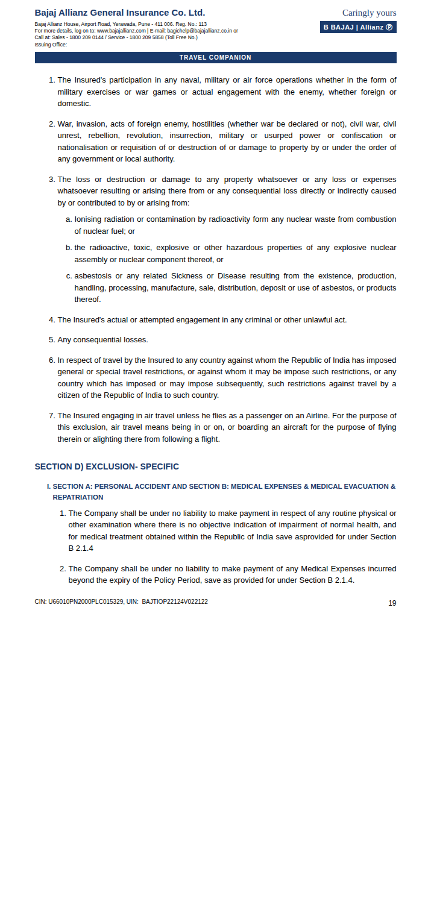Caringly yours
B BAJAJ | Allianz Ⓟ
Bajaj Allianz General Insurance Co. Ltd.
Bajaj Allianz House, Airport Road, Yerawada, Pune - 411 006. Reg. No.: 113
For more details, log on to: www.bajajallianz.com | E-mail: bagichelp@bajajallianz.co.in or
Call at: Sales - 1800 209 0144 / Service - 1800 209 5858 (Toll Free No.)
Issuing Office:
TRAVEL COMPANION
The Insured's participation in any naval, military or air force operations whether in the form of military exercises or war games or actual engagement with the enemy, whether foreign or domestic.
War, invasion, acts of foreign enemy, hostilities (whether war be declared or not), civil war, civil unrest, rebellion, revolution, insurrection, military or usurped power or confiscation or nationalisation or requisition of or destruction of or damage to property by or under the order of any government or local authority.
The loss or destruction or damage to any property whatsoever or any loss or expenses whatsoever resulting or arising there from or any consequential loss directly or indirectly caused by or contributed to by or arising from:
Ionising radiation or contamination by radioactivity form any nuclear waste from combustion of nuclear fuel; or
the radioactive, toxic, explosive or other hazardous properties of any explosive nuclear assembly or nuclear component thereof, or
asbestosis or any related Sickness or Disease resulting from the existence, production, handling, processing, manufacture, sale, distribution, deposit or use of asbestos, or products thereof.
The Insured's actual or attempted engagement in any criminal or other unlawful act.
Any consequential losses.
In respect of travel by the Insured to any country against whom the Republic of India has imposed general or special travel restrictions, or against whom it may be impose such restrictions, or any country which has imposed or may impose subsequently, such restrictions against travel by a citizen of the Republic of India to such country.
The Insured engaging in air travel unless he flies as a passenger on an Airline. For the purpose of this exclusion, air travel means being in or on, or boarding an aircraft for the purpose of flying therein or alighting there from following a flight.
SECTION D) EXCLUSION- SPECIFIC
SECTION A: PERSONAL ACCIDENT AND SECTION B: MEDICAL EXPENSES & MEDICAL EVACUATION & REPATRIATION
The Company shall be under no liability to make payment in respect of any routine physical or other examination where there is no objective indication of impairment of normal health, and for medical treatment obtained within the Republic of India save asprovided for under Section B 2.1.4
The Company shall be under no liability to make payment of any Medical Expenses incurred beyond the expiry of the Policy Period, save as provided for under Section B 2.1.4.
CIN: U66010PN2000PLC015329, UIN: BAJTIOP22124V022122 19